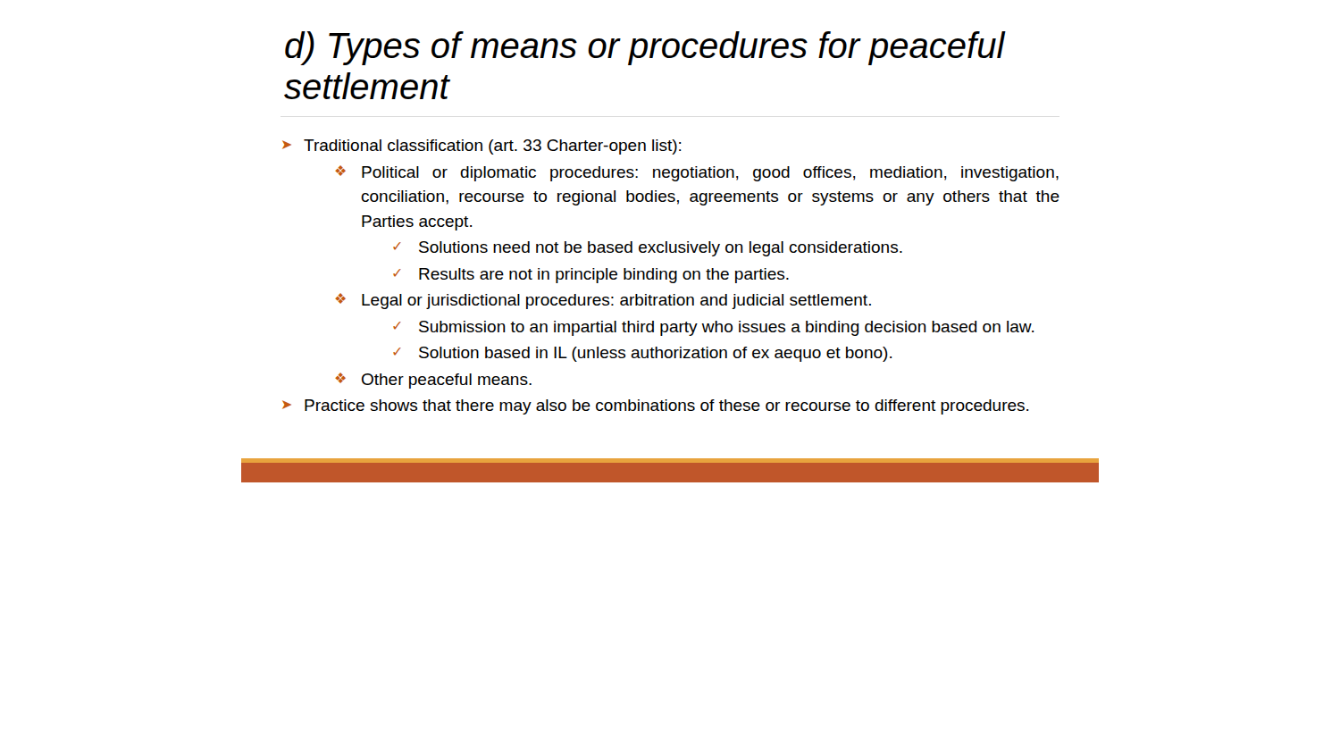d) Types of means or procedures for peaceful settlement
Traditional classification (art. 33 Charter-open list):
Political or diplomatic procedures: negotiation, good offices, mediation, investigation, conciliation, recourse to regional bodies, agreements or systems or any others that the Parties accept.
Solutions need not be based exclusively on legal considerations.
Results are not in principle binding on the parties.
Legal or jurisdictional procedures: arbitration and judicial settlement.
Submission to an impartial third party who issues a binding decision based on law.
Solution based in IL (unless authorization of ex aequo et bono).
Other peaceful means.
Practice shows that there may also be combinations of these or recourse to different procedures.